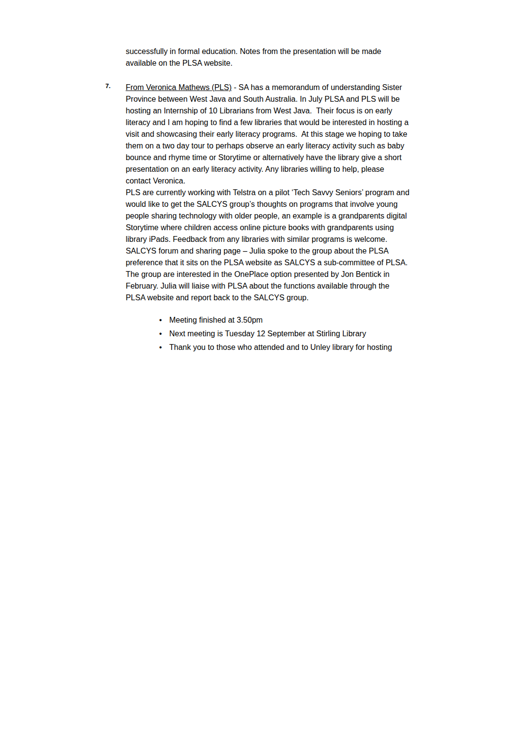successfully in formal education. Notes from the presentation will be made available on the PLSA website.
7.
From Veronica Mathews (PLS) - SA has a memorandum of understanding Sister Province between West Java and South Australia. In July PLSA and PLS will be hosting an Internship of 10 Librarians from West Java. Their focus is on early literacy and I am hoping to find a few libraries that would be interested in hosting a visit and showcasing their early literacy programs. At this stage we hoping to take them on a two day tour to perhaps observe an early literacy activity such as baby bounce and rhyme time or Storytime or alternatively have the library give a short presentation on an early literacy activity. Any libraries willing to help, please contact Veronica.
PLS are currently working with Telstra on a pilot ‘Tech Savvy Seniors’ program and would like to get the SALCYS group’s thoughts on programs that involve young people sharing technology with older people, an example is a grandparents digital Storytime where children access online picture books with grandparents using library iPads. Feedback from any libraries with similar programs is welcome.
SALCYS forum and sharing page – Julia spoke to the group about the PLSA preference that it sits on the PLSA website as SALCYS a sub-committee of PLSA. The group are interested in the OnePlace option presented by Jon Bentick in February. Julia will liaise with PLSA about the functions available through the PLSA website and report back to the SALCYS group.
Meeting finished at 3.50pm
Next meeting is Tuesday 12 September at Stirling Library
Thank you to those who attended and to Unley library for hosting